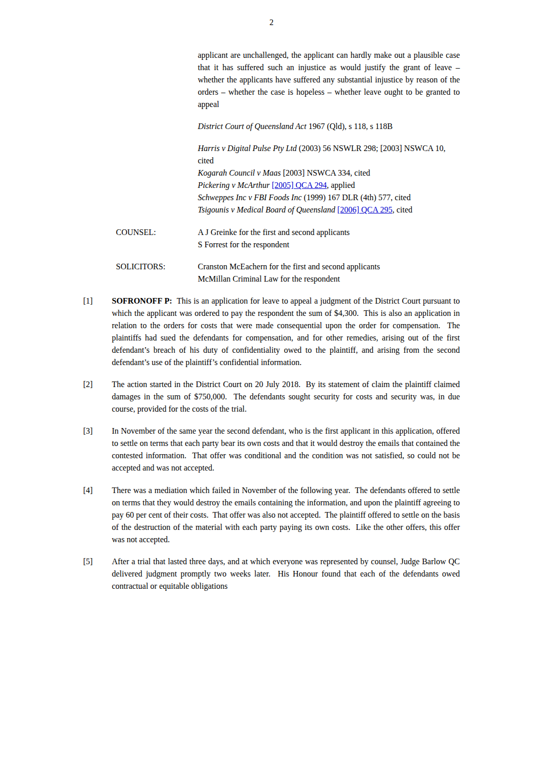2
applicant are unchallenged, the applicant can hardly make out a plausible case that it has suffered such an injustice as would justify the grant of leave – whether the applicants have suffered any substantial injustice by reason of the orders – whether the case is hopeless – whether leave ought to be granted to appeal
District Court of Queensland Act 1967 (Qld), s 118, s 118B
Harris v Digital Pulse Pty Ltd (2003) 56 NSWLR 298; [2003] NSWCA 10, cited
Kogarah Council v Maas [2003] NSWCA 334, cited
Pickering v McArthur [2005] QCA 294, applied
Schweppes Inc v FBI Foods Inc (1999) 167 DLR (4th) 577, cited
Tsigounis v Medical Board of Queensland [2006] QCA 295, cited
COUNSEL:
A J Greinke for the first and second applicants
S Forrest for the respondent
SOLICITORS:
Cranston McEachern for the first and second applicants
McMillan Criminal Law for the respondent
[1]
SOFRONOFF P: This is an application for leave to appeal a judgment of the District Court pursuant to which the applicant was ordered to pay the respondent the sum of $4,300. This is also an application in relation to the orders for costs that were made consequential upon the order for compensation. The plaintiffs had sued the defendants for compensation, and for other remedies, arising out of the first defendant’s breach of his duty of confidentiality owed to the plaintiff, and arising from the second defendant’s use of the plaintiff’s confidential information.
[2]
The action started in the District Court on 20 July 2018. By its statement of claim the plaintiff claimed damages in the sum of $750,000. The defendants sought security for costs and security was, in due course, provided for the costs of the trial.
[3]
In November of the same year the second defendant, who is the first applicant in this application, offered to settle on terms that each party bear its own costs and that it would destroy the emails that contained the contested information. That offer was conditional and the condition was not satisfied, so could not be accepted and was not accepted.
[4]
There was a mediation which failed in November of the following year. The defendants offered to settle on terms that they would destroy the emails containing the information, and upon the plaintiff agreeing to pay 60 per cent of their costs. That offer was also not accepted. The plaintiff offered to settle on the basis of the destruction of the material with each party paying its own costs. Like the other offers, this offer was not accepted.
[5]
After a trial that lasted three days, and at which everyone was represented by counsel, Judge Barlow QC delivered judgment promptly two weeks later. His Honour found that each of the defendants owed contractual or equitable obligations